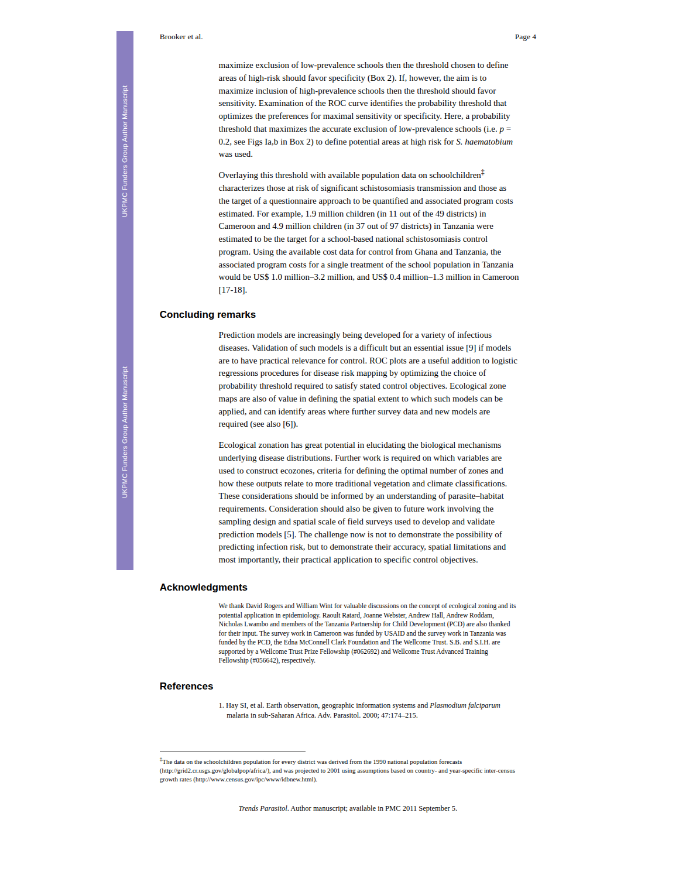UKPMC Funders Group Author Manuscript UKPMC Funders Group Author Manuscript
Brooker et al.
Page 4
maximize exclusion of low-prevalence schools then the threshold chosen to define areas of high-risk should favor specificity (Box 2). If, however, the aim is to maximize inclusion of high-prevalence schools then the threshold should favor sensitivity. Examination of the ROC curve identifies the probability threshold that optimizes the preferences for maximal sensitivity or specificity. Here, a probability threshold that maximizes the accurate exclusion of low-prevalence schools (i.e. p = 0.2, see Figs Ia,b in Box 2) to define potential areas at high risk for S. haematobium was used.
Overlaying this threshold with available population data on schoolchildren‡ characterizes those at risk of significant schistosomiasis transmission and those as the target of a questionnaire approach to be quantified and associated program costs estimated. For example, 1.9 million children (in 11 out of the 49 districts) in Cameroon and 4.9 million children (in 37 out of 97 districts) in Tanzania were estimated to be the target for a school-based national schistosomiasis control program. Using the available cost data for control from Ghana and Tanzania, the associated program costs for a single treatment of the school population in Tanzania would be US$ 1.0 million–3.2 million, and US$ 0.4 million–1.3 million in Cameroon [17-18].
Concluding remarks
Prediction models are increasingly being developed for a variety of infectious diseases. Validation of such models is a difficult but an essential issue [9] if models are to have practical relevance for control. ROC plots are a useful addition to logistic regressions procedures for disease risk mapping by optimizing the choice of probability threshold required to satisfy stated control objectives. Ecological zone maps are also of value in defining the spatial extent to which such models can be applied, and can identify areas where further survey data and new models are required (see also [6]).
Ecological zonation has great potential in elucidating the biological mechanisms underlying disease distributions. Further work is required on which variables are used to construct ecozones, criteria for defining the optimal number of zones and how these outputs relate to more traditional vegetation and climate classifications. These considerations should be informed by an understanding of parasite–habitat requirements. Consideration should also be given to future work involving the sampling design and spatial scale of field surveys used to develop and validate prediction models [5]. The challenge now is not to demonstrate the possibility of predicting infection risk, but to demonstrate their accuracy, spatial limitations and most importantly, their practical application to specific control objectives.
Acknowledgments
We thank David Rogers and William Wint for valuable discussions on the concept of ecological zoning and its potential application in epidemiology. Raoult Ratard, Joanne Webster, Andrew Hall, Andrew Roddam, Nicholas Lwambo and members of the Tanzania Partnership for Child Development (PCD) are also thanked for their input. The survey work in Cameroon was funded by USAID and the survey work in Tanzania was funded by the PCD, the Edna McConnell Clark Foundation and The Wellcome Trust. S.B. and S.I.H. are supported by a Wellcome Trust Prize Fellowship (#062692) and Wellcome Trust Advanced Training Fellowship (#056642), respectively.
References
1. Hay SI, et al. Earth observation, geographic information systems and Plasmodium falciparum malaria in sub-Saharan Africa. Adv. Parasitol. 2000; 47:174–215.
‡The data on the schoolchildren population for every district was derived from the 1990 national population forecasts (http://grid2.cr.usgs.gov/globalpop/africa/), and was projected to 2001 using assumptions based on country- and year-specific inter-census growth rates (http://www.census.gov/ipc/www/idbnew.html).
Trends Parasitol. Author manuscript; available in PMC 2011 September 5.